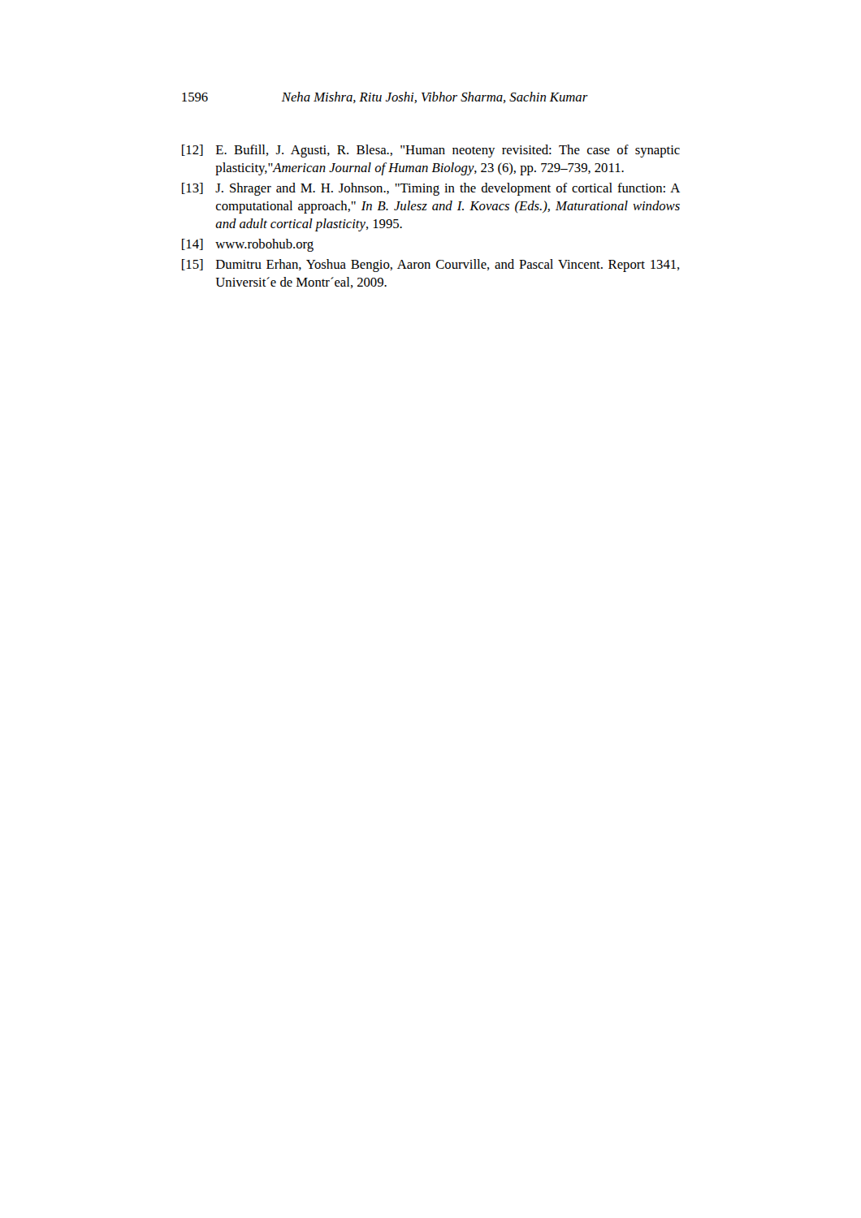1596 Neha Mishra, Ritu Joshi, Vibhor Sharma, Sachin Kumar
[12] E. Bufill, J. Agusti, R. Blesa., "Human neoteny revisited: The case of synaptic plasticity,"American Journal of Human Biology, 23 (6), pp. 729–739, 2011.
[13] J. Shrager and M. H. Johnson., "Timing in the development of cortical function: A computational approach," In B. Julesz and I. Kovacs (Eds.), Maturational windows and adult cortical plasticity, 1995.
[14] www.robohub.org
[15] Dumitru Erhan, Yoshua Bengio, Aaron Courville, and Pascal Vincent. Report 1341, Universit´e de Montr´eal, 2009.